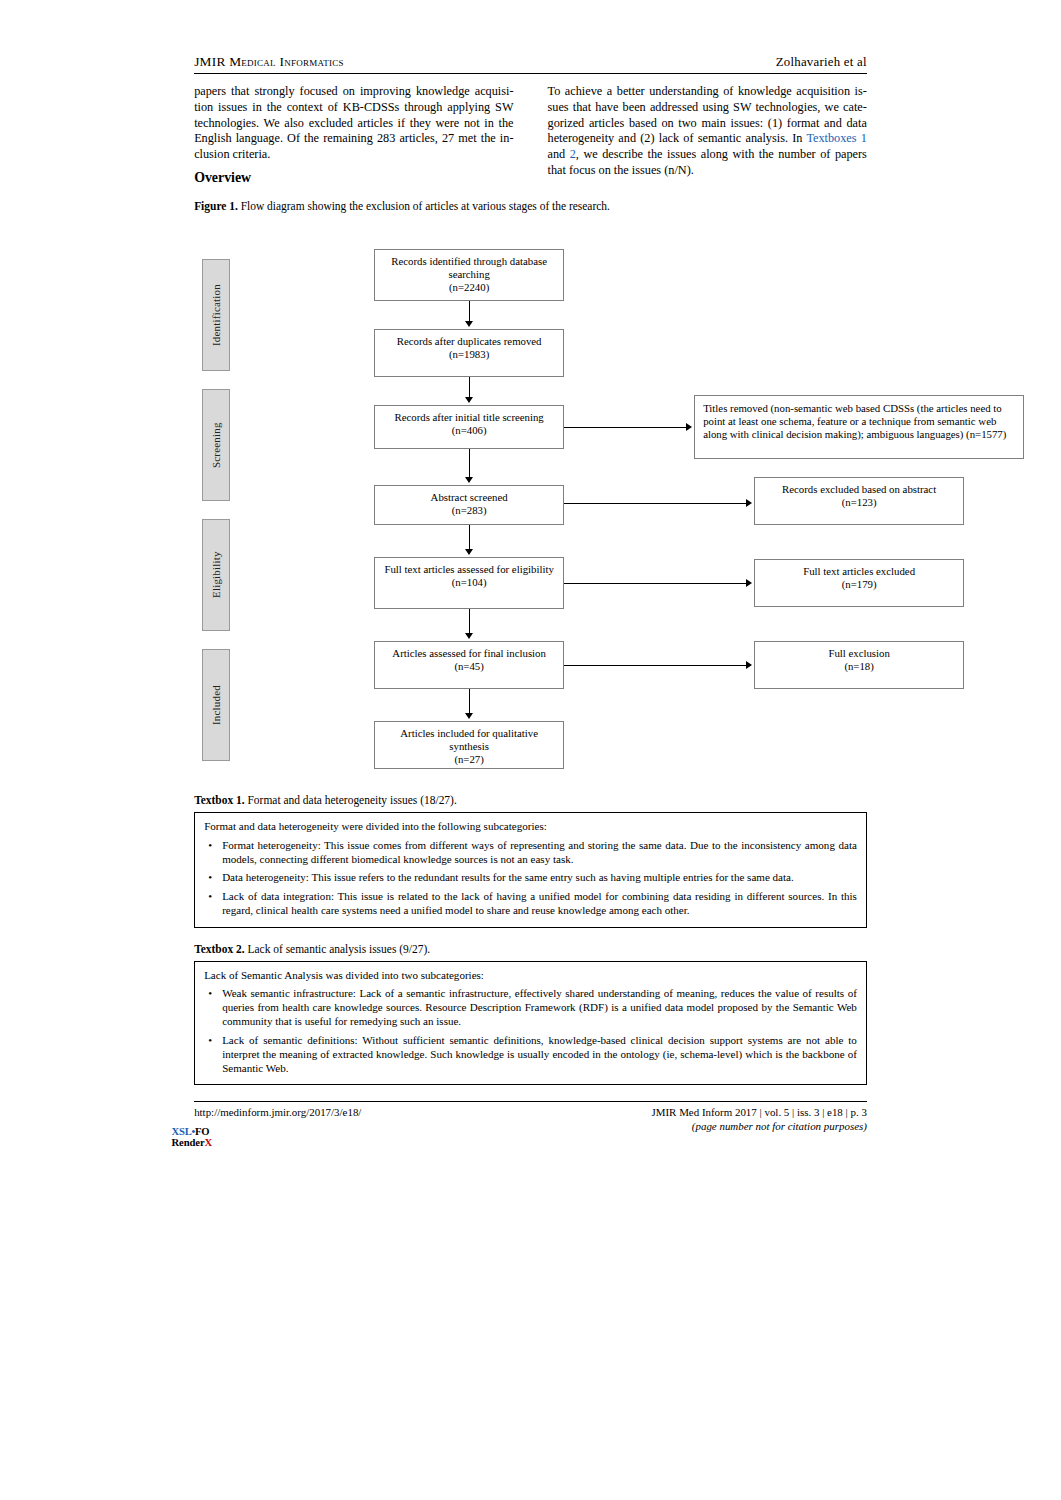JMIR Medical Informatics
Zolhavarieh et al
papers that strongly focused on improving knowledge acquisition issues in the context of KB-CDSSs through applying SW technologies. We also excluded articles if they were not in the English language. Of the remaining 283 articles, 27 met the inclusion criteria.
Overview
To achieve a better understanding of knowledge acquisition issues that have been addressed using SW technologies, we categorized articles based on two main issues: (1) format and data heterogeneity and (2) lack of semantic analysis. In Textboxes 1 and 2, we describe the issues along with the number of papers that focus on the issues (n/N).
Figure 1. Flow diagram showing the exclusion of articles at various stages of the research.
Identification
Screening
Eligibility
Included
Records identified through database searching
(n=2240)
Records after duplicates removed
(n=1983)
Records after initial title screening
(n=406)
Abstract screened
(n=283)
Full text articles assessed for eligibility
(n=104)
Articles assessed for final inclusion
(n=45)
Articles included for qualitative synthesis
(n=27)
Titles removed (non-semantic web based CDSSs (the articles need to point at least one schema, feature or a technique from semantic web along with clinical decision making); ambiguous languages) (n=1577)
Records excluded based on abstract
(n=123)
Full text articles excluded
(n=179)
Full exclusion
(n=18)
Textbox 1. Format and data heterogeneity issues (18/27).
Format and data heterogeneity were divided into the following subcategories:
Format heterogeneity: This issue comes from different ways of representing and storing the same data. Due to the inconsistency among data models, connecting different biomedical knowledge sources is not an easy task.
Data heterogeneity: This issue refers to the redundant results for the same entry such as having multiple entries for the same data.
Lack of data integration: This issue is related to the lack of having a unified model for combining data residing in different sources. In this regard, clinical health care systems need a unified model to share and reuse knowledge among each other.
Textbox 2. Lack of semantic analysis issues (9/27).
Lack of Semantic Analysis was divided into two subcategories:
Weak semantic infrastructure: Lack of a semantic infrastructure, effectively shared understanding of meaning, reduces the value of results of queries from health care knowledge sources. Resource Description Framework (RDF) is a unified data model proposed by the Semantic Web community that is useful for remedying such an issue.
Lack of semantic definitions: Without sufficient semantic definitions, knowledge-based clinical decision support systems are not able to interpret the meaning of extracted knowledge. Such knowledge is usually encoded in the ontology (ie, schema-level) which is the backbone of Semantic Web.
http://medinform.jmir.org/2017/3/e18/
JMIR Med Inform 2017 | vol. 5 | iss. 3 | e18 | p. 3
(page number not for citation purposes)
XSL•FO
Render X